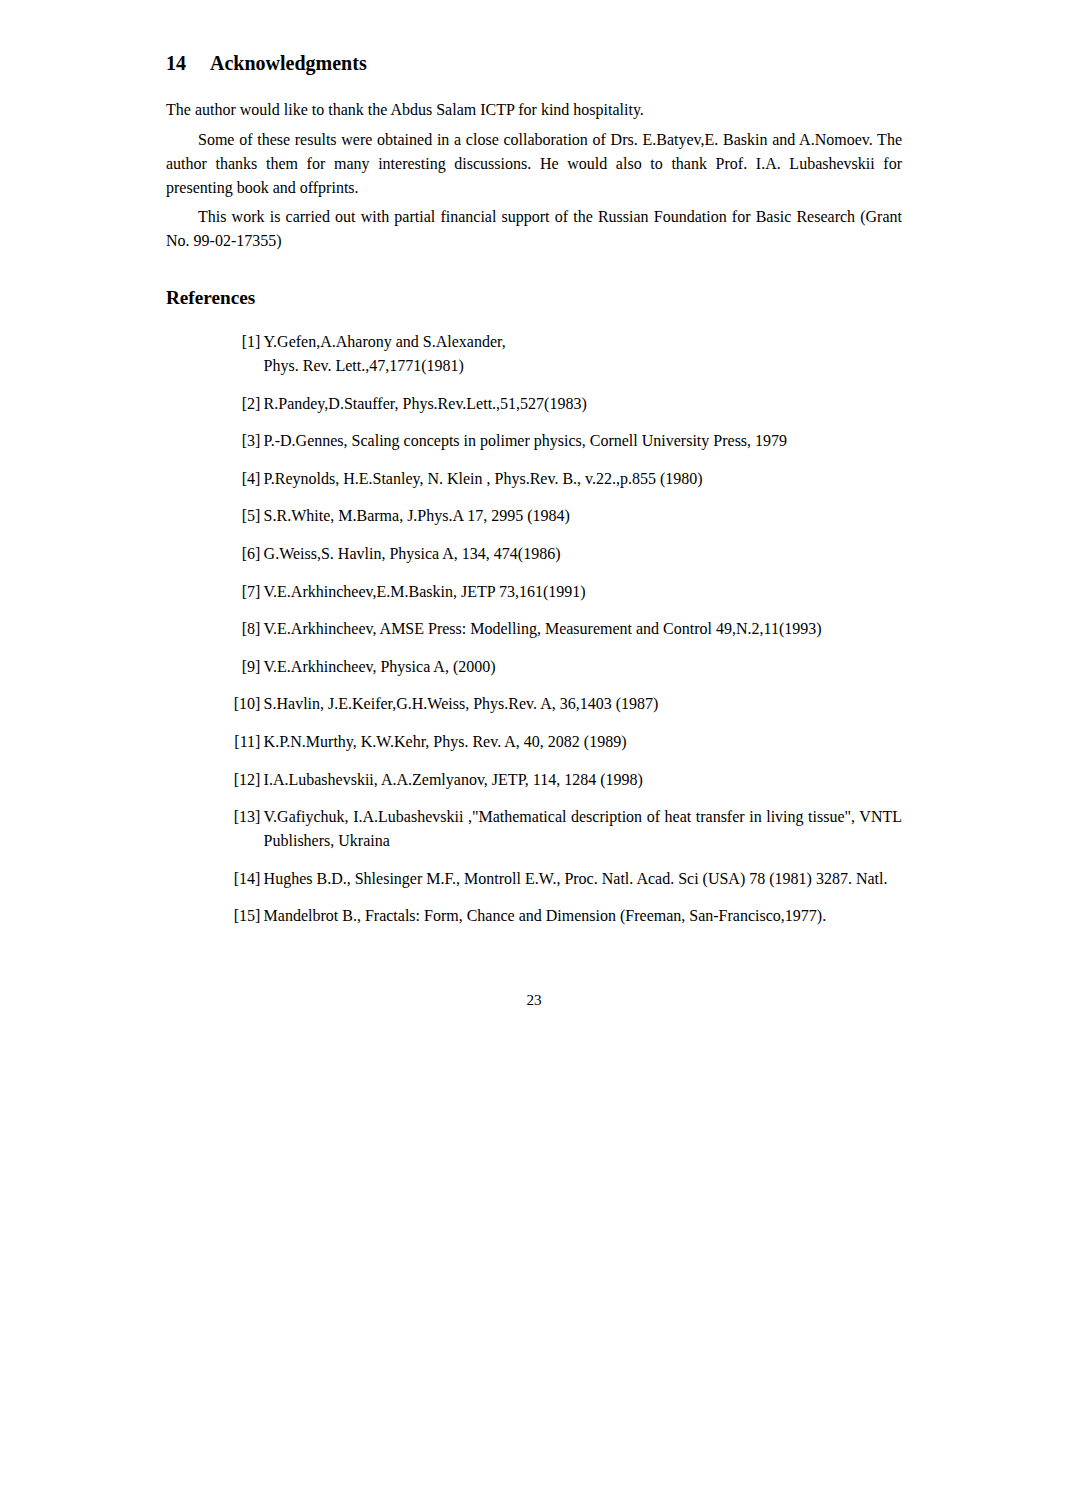14 Acknowledgments
The author would like to thank the Abdus Salam ICTP for kind hospitality.
Some of these results were obtained in a close collaboration of Drs. E.Batyev,E. Baskin and A.Nomoev. The author thanks them for many interesting discussions. He would also to thank Prof. I.A. Lubashevskii for presenting book and offprints.
This work is carried out with partial financial support of the Russian Foundation for Basic Research (Grant No. 99-02-17355)
References
[1] Y.Gefen,A.Aharony and S.Alexander,
Phys. Rev. Lett.,47,1771(1981)
[2] R.Pandey,D.Stauffer, Phys.Rev.Lett.,51,527(1983)
[3] P.-D.Gennes, Scaling concepts in polimer physics, Cornell University Press, 1979
[4] P.Reynolds, H.E.Stanley, N. Klein , Phys.Rev. B., v.22.,p.855 (1980)
[5] S.R.White, M.Barma, J.Phys.A 17, 2995 (1984)
[6] G.Weiss,S. Havlin, Physica A, 134, 474(1986)
[7] V.E.Arkhincheev,E.M.Baskin, JETP 73,161(1991)
[8] V.E.Arkhincheev, AMSE Press: Modelling, Measurement and Control 49,N.2,11(1993)
[9] V.E.Arkhincheev, Physica A, (2000)
[10] S.Havlin, J.E.Keifer,G.H.Weiss, Phys.Rev. A, 36,1403 (1987)
[11] K.P.N.Murthy, K.W.Kehr, Phys. Rev. A, 40, 2082 (1989)
[12] I.A.Lubashevskii, A.A.Zemlyanov, JETP, 114, 1284 (1998)
[13] V.Gafiychuk, I.A.Lubashevskii ,"Mathematical description of heat transfer in living tissue", VNTL Publishers, Ukraina
[14] Hughes B.D., Shlesinger M.F., Montroll E.W., Proc. Natl. Acad. Sci (USA) 78 (1981) 3287. Natl.
[15] Mandelbrot B., Fractals: Form, Chance and Dimension (Freeman, San-Francisco,1977).
23